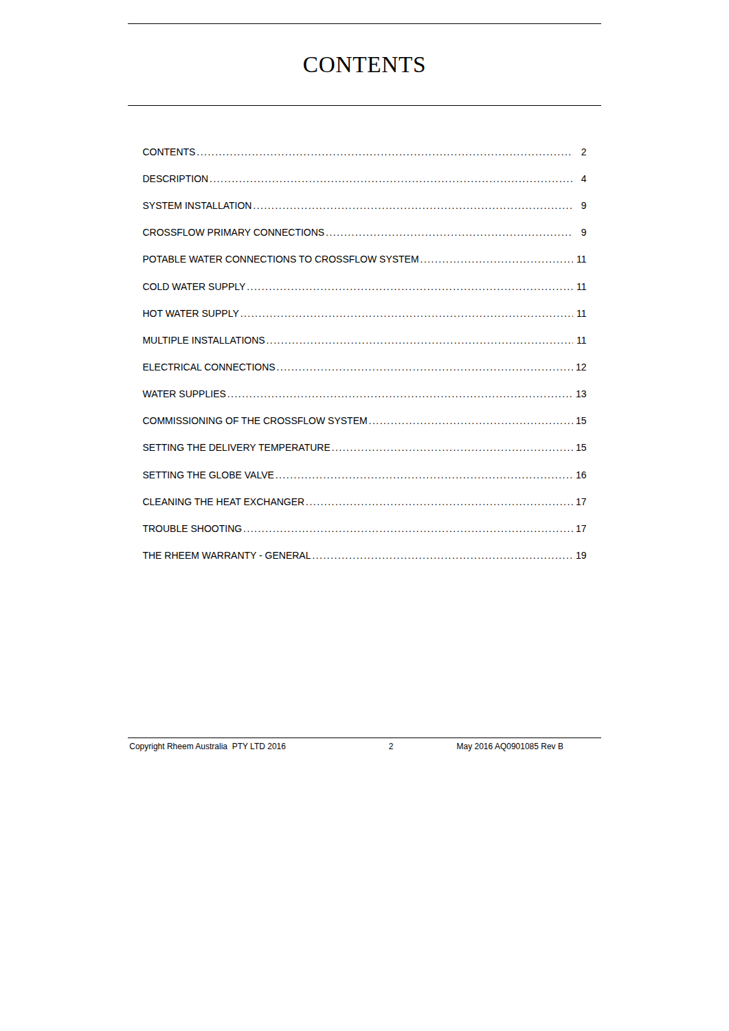CONTENTS
CONTENTS .................................................................................................................................................. 2
DESCRIPTION ............................................................................................................................................. 4
SYSTEM INSTALLATION ......................................................................................................................... 9
CROSSFLOW PRIMARY CONNECTIONS ................................................................................................. 9
POTABLE WATER CONNECTIONS TO CROSSFLOW SYSTEM ............................................................. 11
COLD WATER SUPPLY ........................................................................................................................... 11
HOT WATER SUPPLY ............................................................................................................................. 11
MULTIPLE INSTALLATIONS ................................................................................................................... 11
ELECTRICAL CONNECTIONS ................................................................................................................. 12
WATER SUPPLIES ................................................................................................................................ 13
COMMISSIONING OF THE CROSSFLOW SYSTEM .................................................................................. 15
SETTING THE DELIVERY TEMPERATURE ............................................................................................... 15
SETTING THE GLOBE VALVE ................................................................................................................. 16
CLEANING THE HEAT EXCHANGER ......................................................................................................... 17
TROUBLE SHOOTING ............................................................................................................................ 17
THE RHEEM WARRANTY - GENERAL ....................................................................................................... 19
Copyright Rheem Australia PTY LTD 2016
2
May 2016 AQ0901085 Rev B